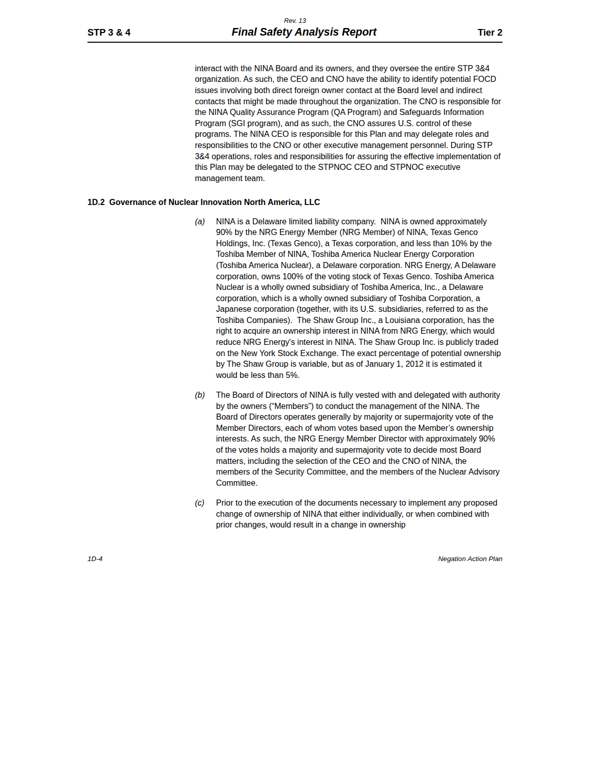Rev. 13
STP 3 & 4 Final Safety Analysis Report Tier 2
interact with the NINA Board and its owners, and they oversee the entire STP 3&4 organization. As such, the CEO and CNO have the ability to identify potential FOCD issues involving both direct foreign owner contact at the Board level and indirect contacts that might be made throughout the organization. The CNO is responsible for the NINA Quality Assurance Program (QA Program) and Safeguards Information Program (SGI program), and as such, the CNO assures U.S. control of these programs. The NINA CEO is responsible for this Plan and may delegate roles and responsibilities to the CNO or other executive management personnel. During STP 3&4 operations, roles and responsibilities for assuring the effective implementation of this Plan may be delegated to the STPNOC CEO and STPNOC executive management team.
1D.2 Governance of Nuclear Innovation North America, LLC
(a) NINA is a Delaware limited liability company. NINA is owned approximately 90% by the NRG Energy Member (NRG Member) of NINA, Texas Genco Holdings, Inc. (Texas Genco), a Texas corporation, and less than 10% by the Toshiba Member of NINA, Toshiba America Nuclear Energy Corporation (Toshiba America Nuclear), a Delaware corporation. NRG Energy, A Delaware corporation, owns 100% of the voting stock of Texas Genco. Toshiba America Nuclear is a wholly owned subsidiary of Toshiba America, Inc., a Delaware corporation, which is a wholly owned subsidiary of Toshiba Corporation, a Japanese corporation (together, with its U.S. subsidiaries, referred to as the Toshiba Companies). The Shaw Group Inc., a Louisiana corporation, has the right to acquire an ownership interest in NINA from NRG Energy, which would reduce NRG Energy's interest in NINA. The Shaw Group Inc. is publicly traded on the New York Stock Exchange. The exact percentage of potential ownership by The Shaw Group is variable, but as of January 1, 2012 it is estimated it would be less than 5%.
(b) The Board of Directors of NINA is fully vested with and delegated with authority by the owners (“Members”) to conduct the management of the NINA. The Board of Directors operates generally by majority or supermajority vote of the Member Directors, each of whom votes based upon the Member’s ownership interests. As such, the NRG Energy Member Director with approximately 90% of the votes holds a majority and supermajority vote to decide most Board matters, including the selection of the CEO and the CNO of NINA, the members of the Security Committee, and the members of the Nuclear Advisory Committee.
(c) Prior to the execution of the documents necessary to implement any proposed change of ownership of NINA that either individually, or when combined with prior changes, would result in a change in ownership
1D-4 Negation Action Plan